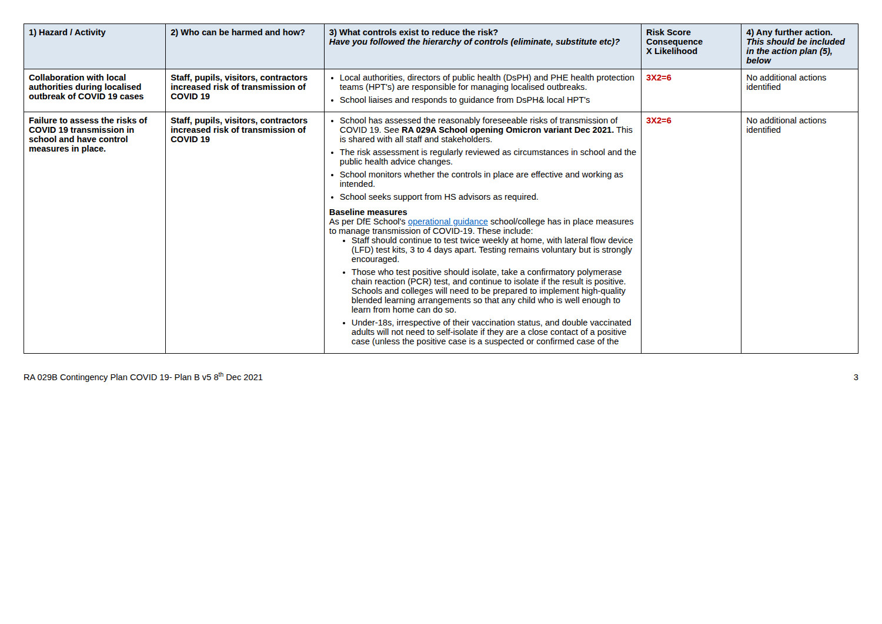| 1) Hazard / Activity | 2) Who can be harmed and how? | 3) What controls exist to reduce the risk? Have you followed the hierarchy of controls (eliminate, substitute etc)? | Risk Score Consequence X Likelihood | 4) Any further action. This should be included in the action plan (5), below |
| --- | --- | --- | --- | --- |
| Collaboration with local authorities during localised outbreak of COVID 19 cases | Staff, pupils, visitors, contractors increased risk of transmission of COVID 19 | Local authorities, directors of public health (DsPH) and PHE health protection teams (HPT's) are responsible for managing localised outbreaks. School liaises and responds to guidance from DsPH& local HPT's | 3X2=6 | No additional actions identified |
| Failure to assess the risks of COVID 19 transmission in school and have control measures in place. | Staff, pupils, visitors, contractors increased risk of transmission of COVID 19 | School has assessed the reasonably foreseeable risks of transmission of COVID 19. See RA 029A School opening Omicron variant Dec 2021. This is shared with all staff and stakeholders. The risk assessment is regularly reviewed as circumstances in school and the public health advice changes. School monitors whether the controls in place are effective and working as intended. School seeks support from HS advisors as required. Baseline measures As per DfE School's operational guidance school/college has in place measures to manage transmission of COVID-19. These include: Staff should continue to test twice weekly at home, with lateral flow device (LFD) test kits, 3 to 4 days apart. Testing remains voluntary but is strongly encouraged. Those who test positive should isolate, take a confirmatory polymerase chain reaction (PCR) test, and continue to isolate if the result is positive. Schools and colleges will need to be prepared to implement high-quality blended learning arrangements so that any child who is well enough to learn from home can do so. Under-18s, irrespective of their vaccination status, and double vaccinated adults will not need to self-isolate if they are a close contact of a positive case (unless the positive case is a suspected or confirmed case of the | 3X2=6 | No additional actions identified |
RA 029B Contingency Plan COVID 19- Plan B v5 8th Dec 2021
3